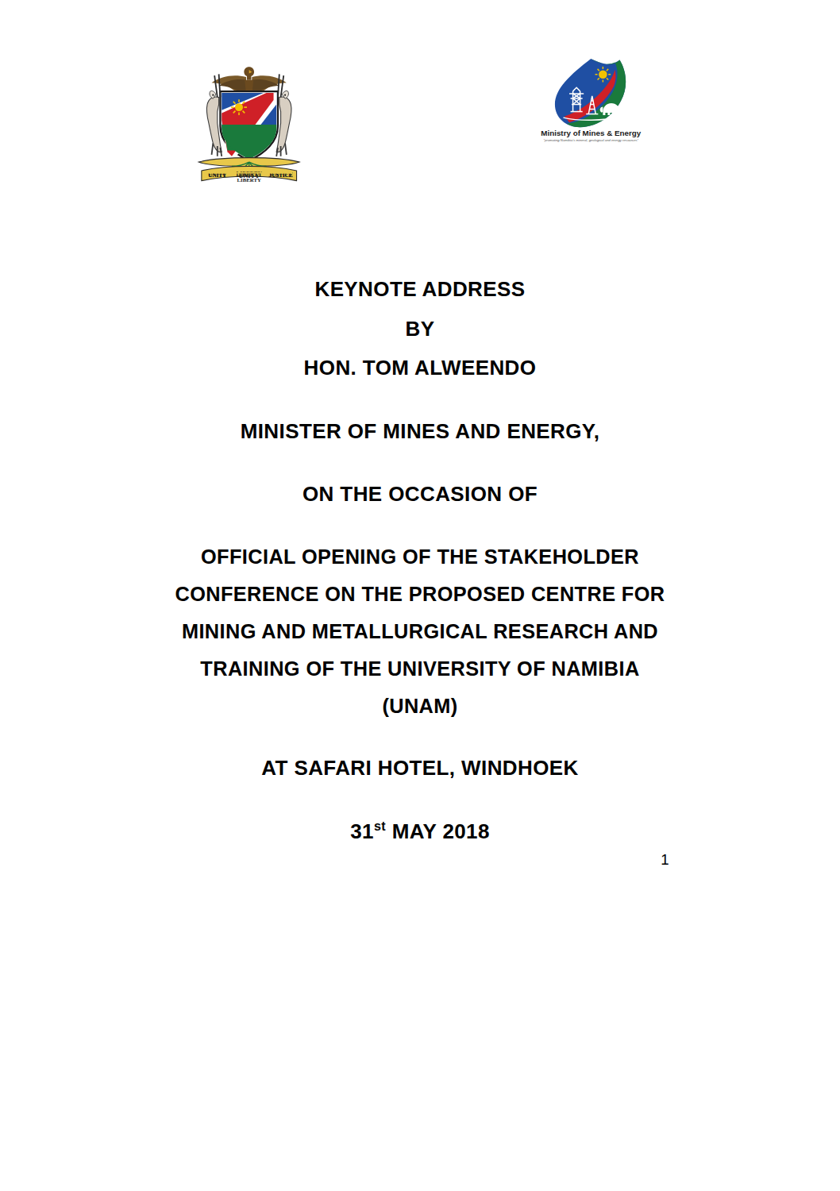UNITY UNITY LIBERTY JUSTICE UNITY LIBERTY JUSTICE
Ministry of Mines & Energy “promoting Namibia’s mineral, geological and energy resources”
KEYNOTE ADDRESS
BY
HON. TOM ALWEENDO
MINISTER OF MINES AND ENERGY,
ON THE OCCASION OF
OFFICIAL OPENING OF THE STAKEHOLDER CONFERENCE ON THE PROPOSED CENTRE FOR MINING AND METALLURGICAL RESEARCH AND TRAINING OF THE UNIVERSITY OF NAMIBIA (UNAM)
AT SAFARI HOTEL, WINDHOEK
31st MAY 2018
1